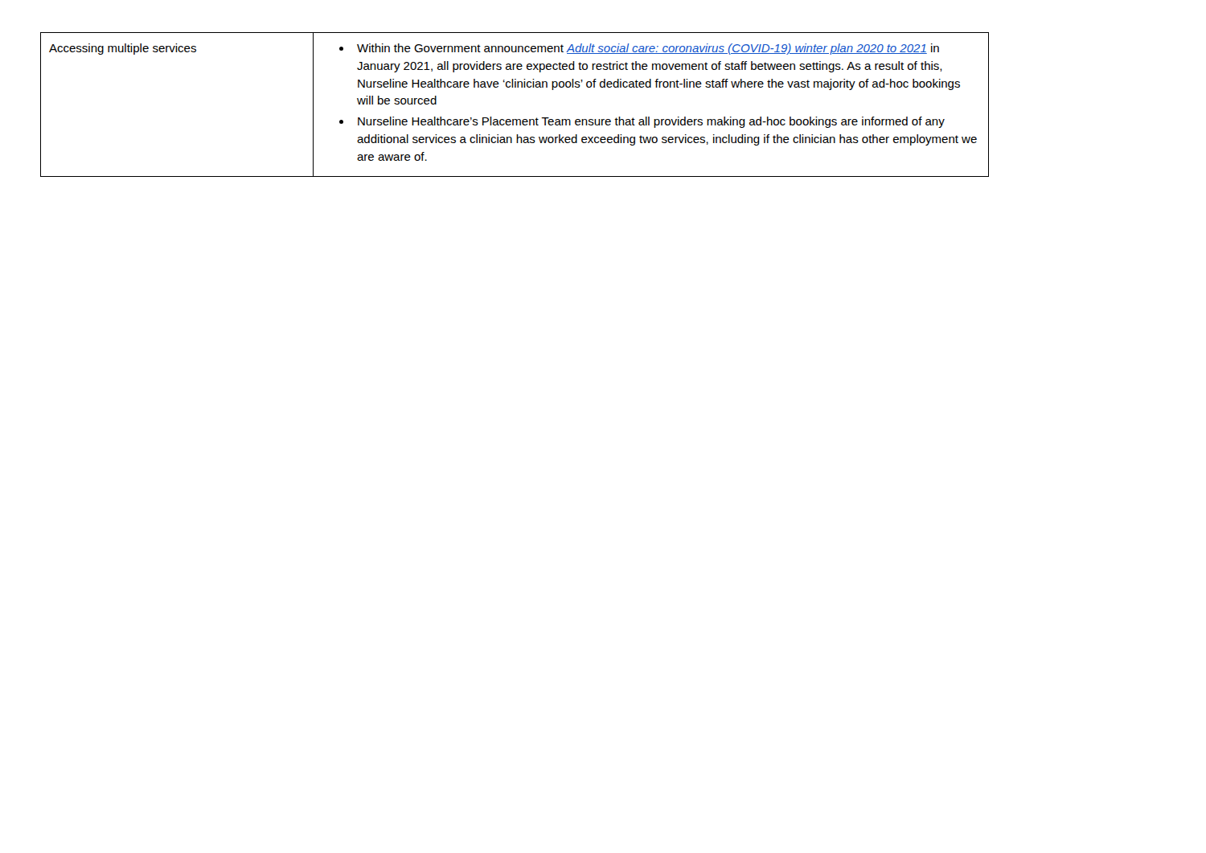| Accessing multiple services | Within the Government announcement Adult social care: coronavirus (COVID-19) winter plan 2020 to 2021 in January 2021, all providers are expected to restrict the movement of staff between settings. As a result of this, Nurseline Healthcare have ‘clinician pools’ of dedicated front-line staff where the vast majority of ad-hoc bookings will be sourced Nurseline Healthcare’s Placement Team ensure that all providers making ad-hoc bookings are informed of any additional services a clinician has worked exceeding two services, including if the clinician has other employment we are aware of. |